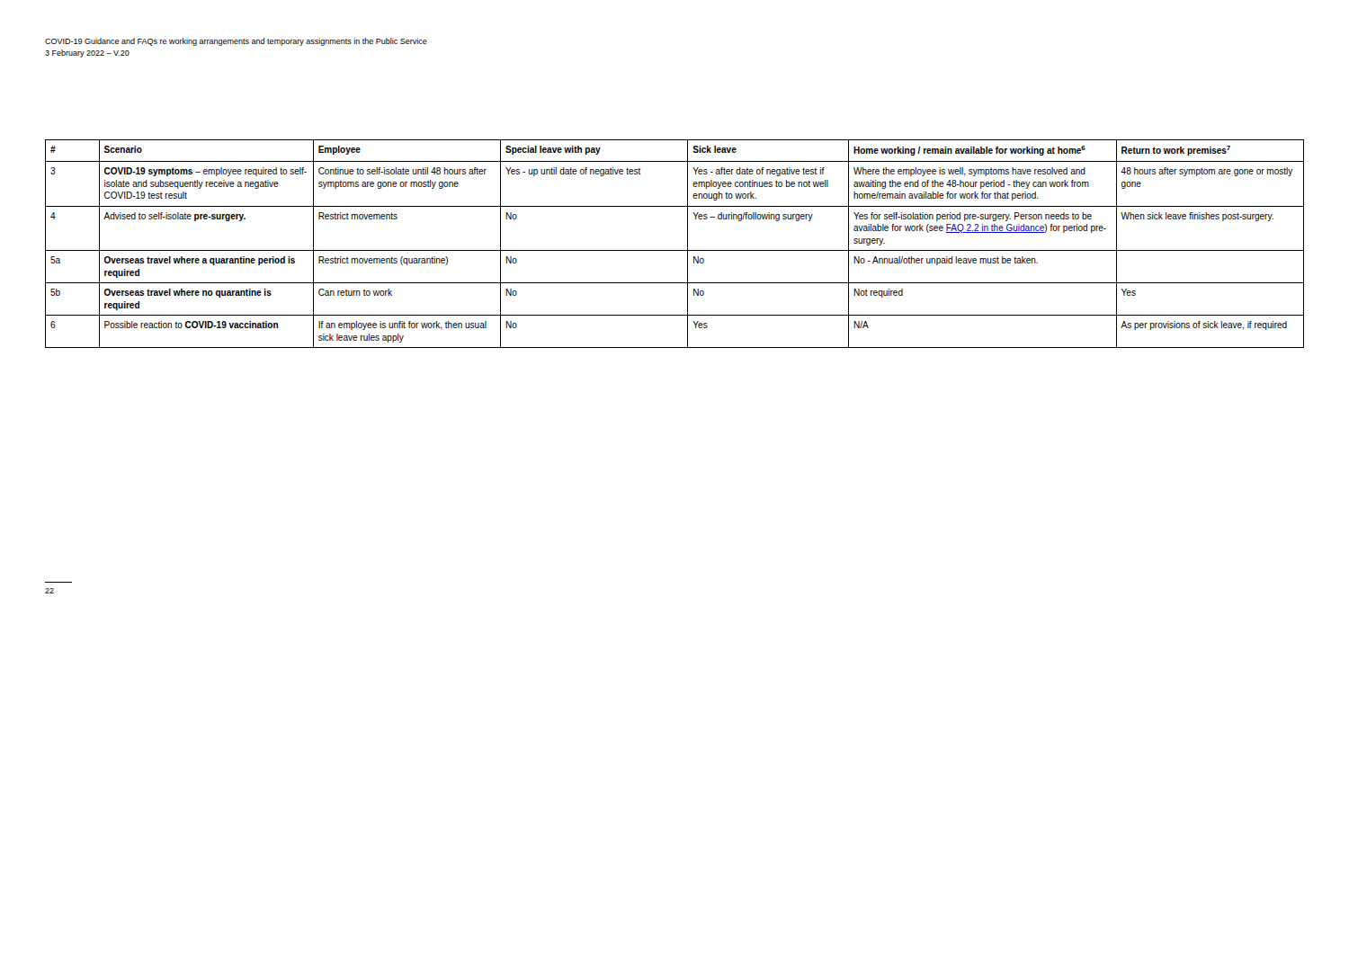COVID-19 Guidance and FAQs re working arrangements and temporary assignments in the Public Service
3 February 2022 – V.20
| # | Scenario | Employee | Special leave with pay | Sick leave | Home working / remain available for working at home 6 | Return to work premises 7 |
| --- | --- | --- | --- | --- | --- | --- |
| 3 | COVID-19 symptoms – employee required to self-isolate and subsequently receive a negative COVID-19 test result | Continue to self-isolate until 48 hours after symptoms are gone or mostly gone | Yes - up until date of negative test | Yes - after date of negative test if employee continues to be not well enough to work. | Where the employee is well, symptoms have resolved and awaiting the end of the 48-hour period - they can work from home/remain available for work for that period. | 48 hours after symptom are gone or mostly gone |
| 4 | Advised to self-isolate pre-surgery. | Restrict movements | No | Yes – during/following surgery | Yes for self-isolation period pre-surgery. Person needs to be available for work (see FAQ 2.2 in the Guidance ) for period pre-surgery. | When sick leave finishes post-surgery. |
| 5a | Overseas travel where a quarantine period is required | Restrict movements (quarantine) | No | No | No - Annual/other unpaid leave must be taken. | |
| 5b | Overseas travel where no quarantine is required | Can return to work | No | No | Not required | Yes |
| 6 | Possible reaction to COVID-19 vaccination | If an employee is unfit for work, then usual sick leave rules apply | No | Yes | N/A | As per provisions of sick leave, if required |
22